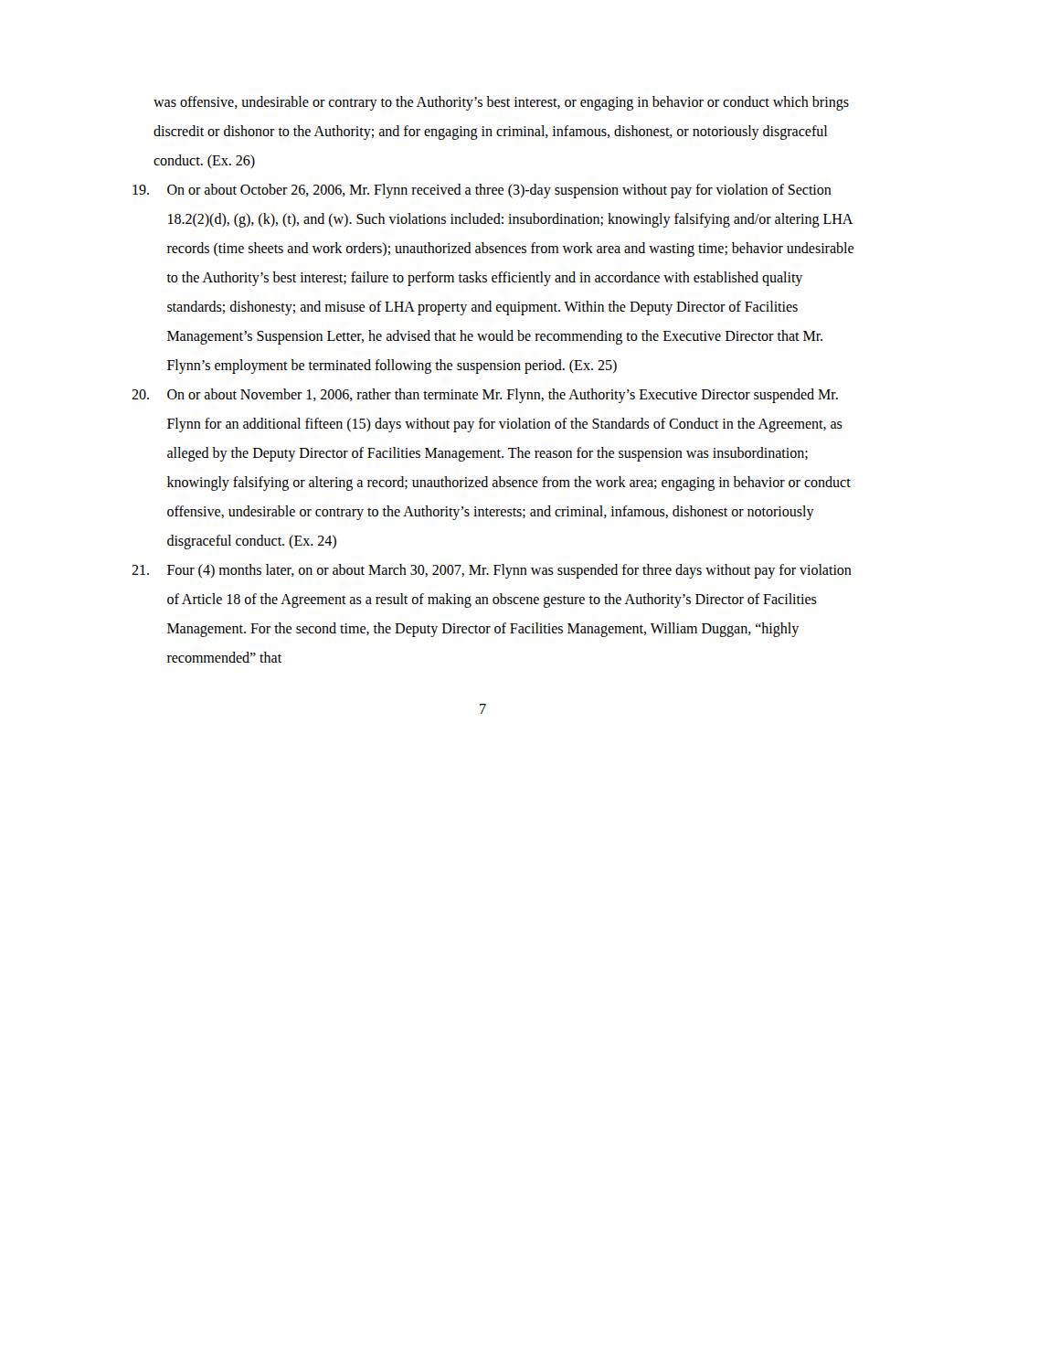was offensive, undesirable or contrary to the Authority’s best interest, or engaging in behavior or conduct which brings discredit or dishonor to the Authority; and for engaging in criminal, infamous, dishonest, or notoriously disgraceful conduct. (Ex. 26)
On or about October 26, 2006, Mr. Flynn received a three (3)-day suspension without pay for violation of Section 18.2(2)(d), (g), (k), (t), and (w). Such violations included: insubordination; knowingly falsifying and/or altering LHA records (time sheets and work orders); unauthorized absences from work area and wasting time; behavior undesirable to the Authority’s best interest; failure to perform tasks efficiently and in accordance with established quality standards; dishonesty; and misuse of LHA property and equipment. Within the Deputy Director of Facilities Management’s Suspension Letter, he advised that he would be recommending to the Executive Director that Mr. Flynn’s employment be terminated following the suspension period. (Ex. 25)
On or about November 1, 2006, rather than terminate Mr. Flynn, the Authority’s Executive Director suspended Mr. Flynn for an additional fifteen (15) days without pay for violation of the Standards of Conduct in the Agreement, as alleged by the Deputy Director of Facilities Management. The reason for the suspension was insubordination; knowingly falsifying or altering a record; unauthorized absence from the work area; engaging in behavior or conduct offensive, undesirable or contrary to the Authority’s interests; and criminal, infamous, dishonest or notoriously disgraceful conduct. (Ex. 24)
Four (4) months later, on or about March 30, 2007, Mr. Flynn was suspended for three days without pay for violation of Article 18 of the Agreement as a result of making an obscene gesture to the Authority’s Director of Facilities Management. For the second time, the Deputy Director of Facilities Management, William Duggan, “highly recommended” that
7